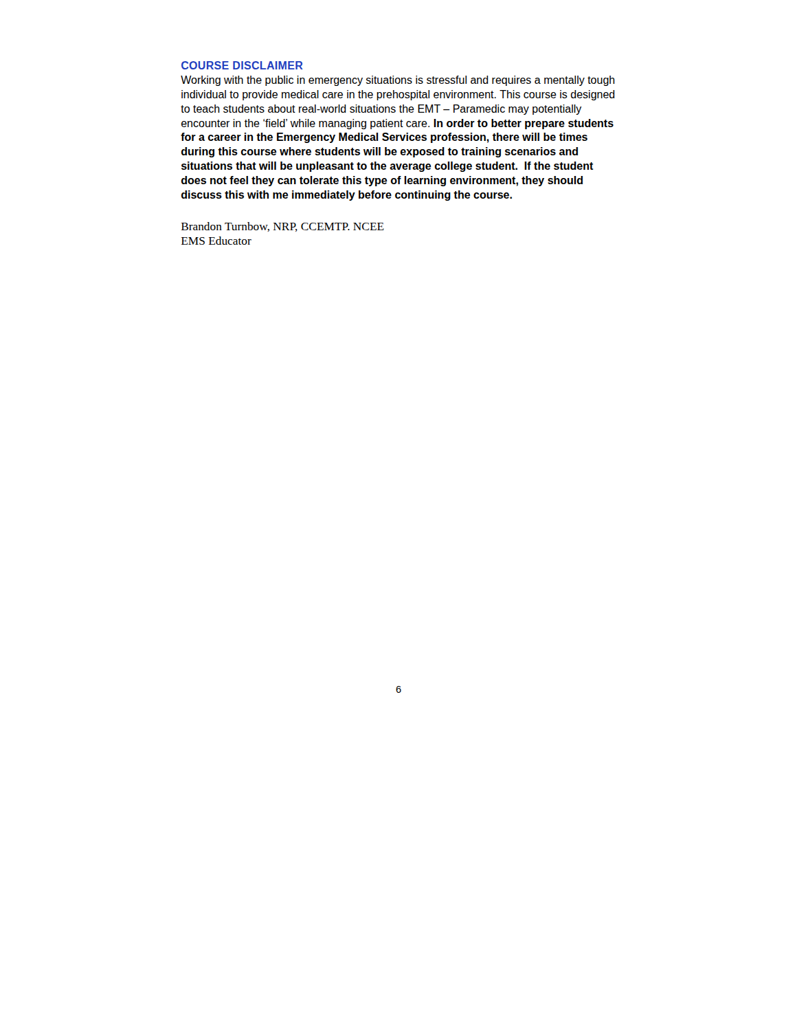COURSE DISCLAIMER
Working with the public in emergency situations is stressful and requires a mentally tough individual to provide medical care in the prehospital environment. This course is designed to teach students about real-world situations the EMT – Paramedic may potentially encounter in the ‘field’ while managing patient care. In order to better prepare students for a career in the Emergency Medical Services profession, there will be times during this course where students will be exposed to training scenarios and situations that will be unpleasant to the average college student. If the student does not feel they can tolerate this type of learning environment, they should discuss this with me immediately before continuing the course.
Brandon Turnbow, NRP, CCEMTP. NCEE
EMS Educator
6